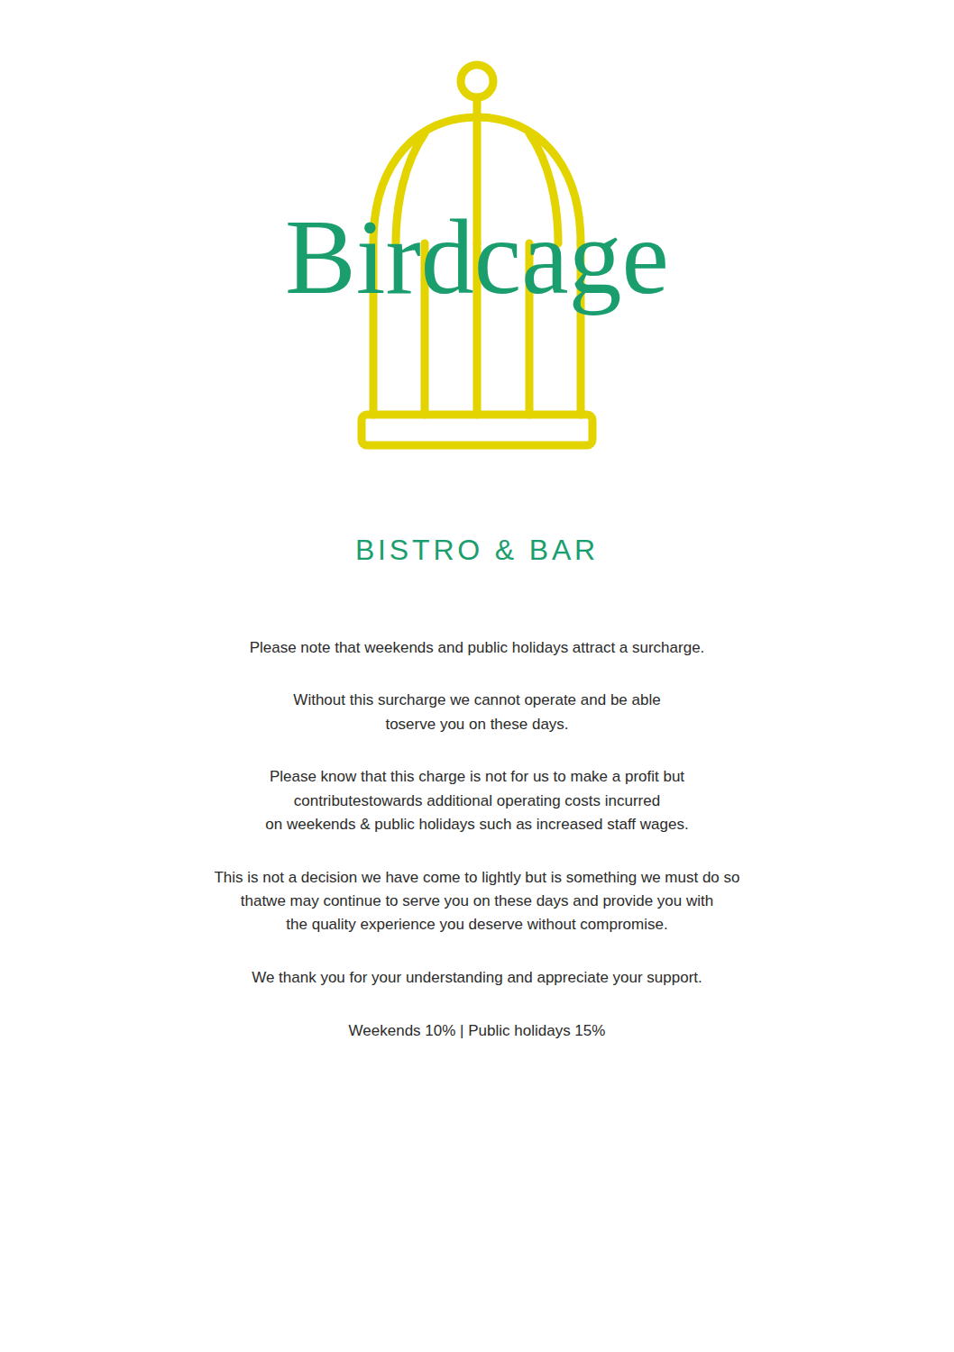Birdcage
BISTRO & BAR
Please note that weekends and public holidays attract a surcharge.
Without this surcharge we cannot operate and be able
toserve you on these days.
Please know that this charge is not for us to make a profit but
contributestowards additional operating costs incurred
on weekends & public holidays such as increased staff wages.
This is not a decision we have come to lightly but is something we must do so
thatwe may continue to serve you on these days and provide you with
the quality experience you deserve without compromise.
We thank you for your understanding and appreciate your support.
Weekends 10% | Public holidays 15%